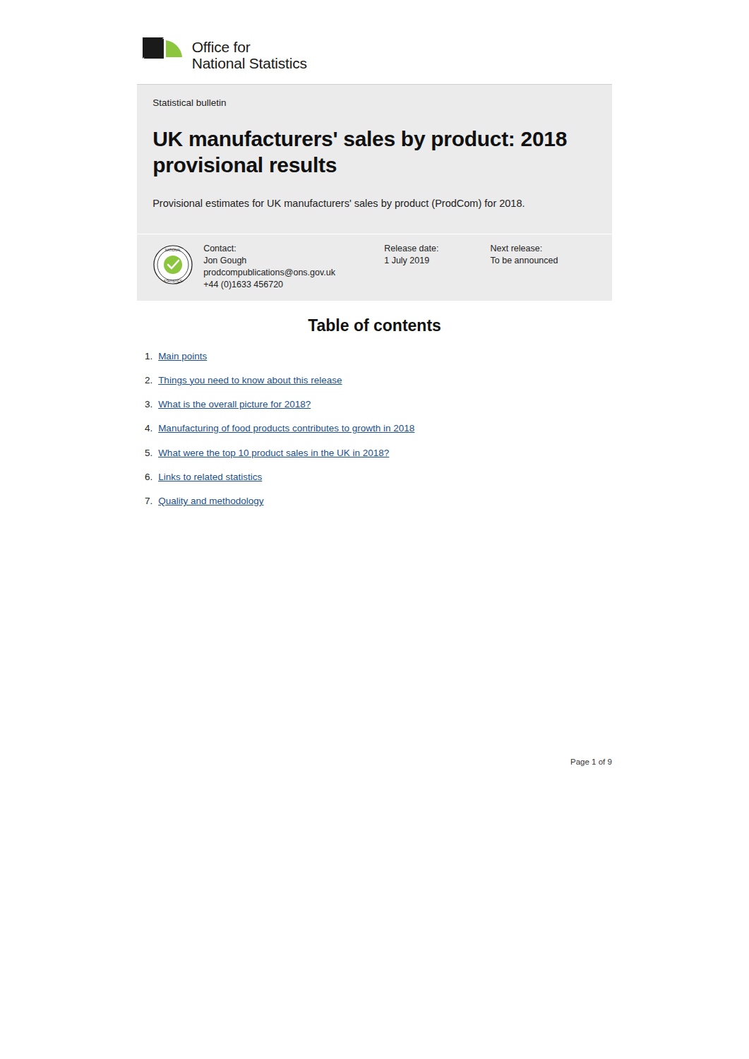Office for National Statistics
Statistical bulletin
UK manufacturers' sales by product: 2018
provisional results
Provisional estimates for UK manufacturers' sales by product (ProdCom) for 2018.
NATIONAL STATISTICS
Contact: Jon Gough
prodcompublications@ons.gov.uk
+44 (0)1633 456720
Release date: 1 July 2019
Next release: To be announced
Table of contents
Main points
Things you need to know about this release
What is the overall picture for 2018?
Manufacturing of food products contributes to growth in 2018
What were the top 10 product sales in the UK in 2018?
Links to related statistics
Quality and methodology
Page 1 of 9